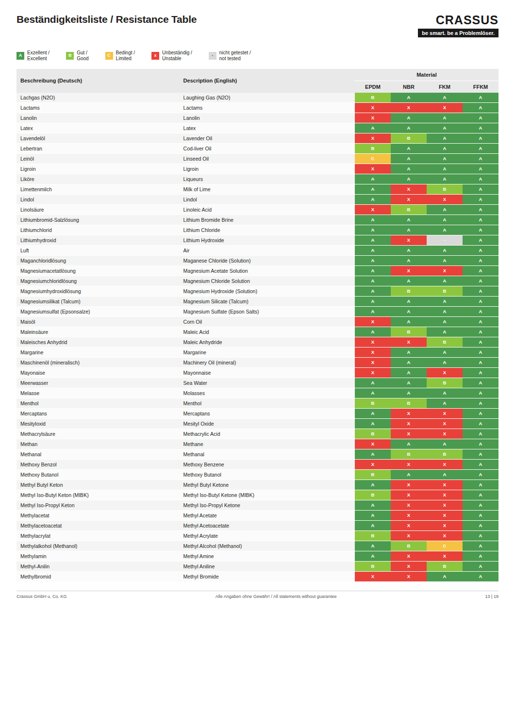Beständigkeitsliste / Resistance Table
CRASSUS
be smart. be a Problemlöser.
AExzellent /
Excellent
BGut /
Good
CBedingt /
Limited
xUnbeständig /
Unstable
-nicht getestet /
not tested
| Beschreibung (Deutsch) | Description (English) | Material |
| --- | --- | --- |
| EPDM | NBR | FKM | FFKM |
| Lachgas (N2O) | Laughing Gas (N2O) | B | A | A | A |
| Lactams | Lactams | X | X | X | A |
| Lanolin | Lanolin | X | A | A | A |
| Latex | Latex | A | A | A | A |
| Lavendelöl | Lavender Oil | X | B | A | A |
| Lebertran | Cod-liver Oil | B | A | A | A |
| Leinöl | Linseed Oil | C | A | A | A |
| Ligroin | Ligroin | X | A | A | A |
| Liköre | Liqueurs | A | A | A | A |
| Limettenmilch | Milk of Lime | A | X | B | A |
| Lindol | Lindol | A | X | X | A |
| Linolsäure | Linoleic Acid | X | B | A | A |
| Lithiumbromid-Salzlösung | Lithium Bromide Brine | A | A | A | A |
| Lithiumchlorid | Lithium Chloride | A | A | A | A |
| Lithiumhydroxid | Lithium Hydroxide | A | X | - | A |
| Luft | Air | A | A | A | A |
| Maganchloridlösung | Maganese Chloride (Solution) | A | A | A | A |
| Magnesiumacetatlösung | Magnesium Acetate Solution | A | X | X | A |
| Magnesiumchloridlösung | Magnesium Chloride Solution | A | A | A | A |
| Magnesiumhydroxidlösung | Magnesium Hydroxide (Solution) | A | B | B | A |
| Magnesiumsilikat (Talcum) | Magnesium Silicate (Talcum) | A | A | A | A |
| Magnesiumsulfat (Epsonsalze) | Magnesium Sulfate (Epson Salts) | A | A | A | A |
| Maisöl | Corn Oil | X | A | A | A |
| Maleinsäure | Maleic Acid | A | B | A | A |
| Maleisches Anhydrid | Maleic Anhydride | X | X | B | A |
| Margarine | Margarine | X | A | A | A |
| Maschinenöl (mineralisch) | Machinery Oil (mineral) | X | A | A | A |
| Mayonaise | Mayonnaise | X | A | X | A |
| Meerwasser | Sea Water | A | A | B | A |
| Melasse | Molasses | A | A | A | A |
| Menthol | Menthol | B | B | A | A |
| Mercaptans | Mercaptans | A | X | X | A |
| Mesityloxid | Mesityl Oxide | A | X | X | A |
| Methacrylsäure | Methacrylic Acid | B | X | X | A |
| Methan | Methane | X | A | A | A |
| Methanal | Methanal | A | B | B | A |
| Methoxy Benzol | Methoxy Benzene | X | X | X | A |
| Methoxy Butanol | Methoxy Butanol | B | A | A | A |
| Methyl Butyl Keton | Methyl Butyl Ketone | A | X | X | A |
| Methyl Iso-Butyl Keton (MIBK) | Methyl Iso-Butyl Ketone (MIBK) | B | X | X | A |
| Methyl Iso-Propyl Keton | Methyl Iso-Propyl Ketone | A | X | X | A |
| Methylacetat | Methyl Acetate | A | X | X | A |
| Methylacetoacetat | Methyl Acetoacetate | A | X | X | A |
| Methylacrylat | Methyl Acrylate | B | X | X | A |
| Methylalkohol (Methanol) | Methyl Alcohol (Methanol) | A | B | C | A |
| Methylamin | Methyl Amine | A | X | X | A |
| Methyl-Anilin | Methyl Aniline | B | X | B | A |
| Methylbromid | Methyl Bromide | X | X | A | A |
Crassus GmbH u. Co. KG Alle Angaben ohne Gewähr! / All statements without guarantee 13 | 19